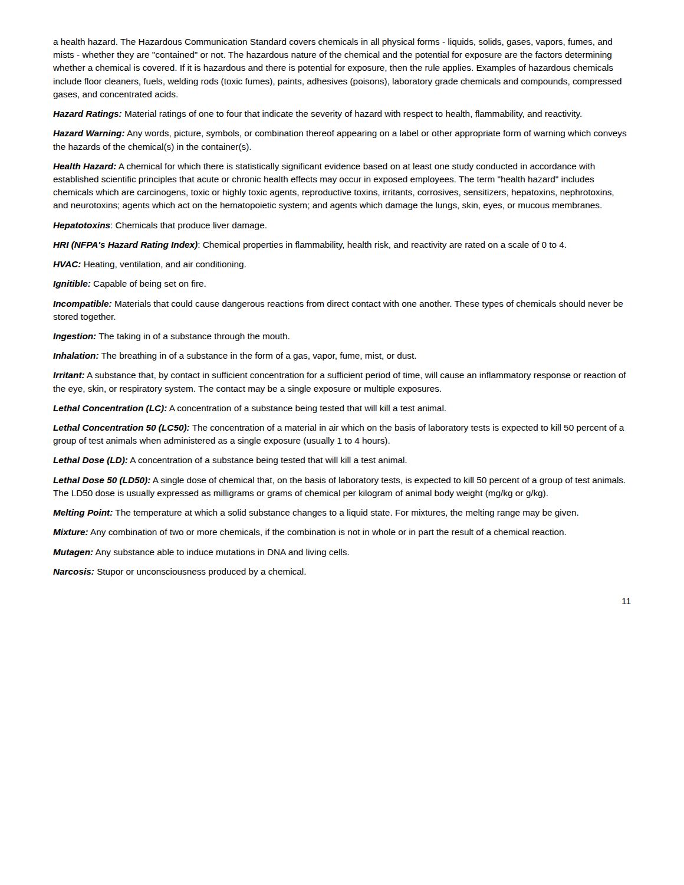a health hazard. The Hazardous Communication Standard covers chemicals in all physical forms - liquids, solids, gases, vapors, fumes, and mists - whether they are "contained" or not. The hazardous nature of the chemical and the potential for exposure are the factors determining whether a chemical is covered. If it is hazardous and there is potential for exposure, then the rule applies. Examples of hazardous chemicals include floor cleaners, fuels, welding rods (toxic fumes), paints, adhesives (poisons), laboratory grade chemicals and compounds, compressed gases, and concentrated acids.
Hazard Ratings: Material ratings of one to four that indicate the severity of hazard with respect to health, flammability, and reactivity.
Hazard Warning: Any words, picture, symbols, or combination thereof appearing on a label or other appropriate form of warning which conveys the hazards of the chemical(s) in the container(s).
Health Hazard: A chemical for which there is statistically significant evidence based on at least one study conducted in accordance with established scientific principles that acute or chronic health effects may occur in exposed employees. The term "health hazard" includes chemicals which are carcinogens, toxic or highly toxic agents, reproductive toxins, irritants, corrosives, sensitizers, hepatoxins, nephrotoxins, and neurotoxins; agents which act on the hematopoietic system; and agents which damage the lungs, skin, eyes, or mucous membranes.
Hepatotoxins: Chemicals that produce liver damage.
HRI (NFPA's Hazard Rating Index): Chemical properties in flammability, health risk, and reactivity are rated on a scale of 0 to 4.
HVAC: Heating, ventilation, and air conditioning.
Ignitible: Capable of being set on fire.
Incompatible: Materials that could cause dangerous reactions from direct contact with one another. These types of chemicals should never be stored together.
Ingestion: The taking in of a substance through the mouth.
Inhalation: The breathing in of a substance in the form of a gas, vapor, fume, mist, or dust.
Irritant: A substance that, by contact in sufficient concentration for a sufficient period of time, will cause an inflammatory response or reaction of the eye, skin, or respiratory system. The contact may be a single exposure or multiple exposures.
Lethal Concentration (LC): A concentration of a substance being tested that will kill a test animal.
Lethal Concentration 50 (LC50): The concentration of a material in air which on the basis of laboratory tests is expected to kill 50 percent of a group of test animals when administered as a single exposure (usually 1 to 4 hours).
Lethal Dose (LD): A concentration of a substance being tested that will kill a test animal.
Lethal Dose 50 (LD50): A single dose of chemical that, on the basis of laboratory tests, is expected to kill 50 percent of a group of test animals. The LD50 dose is usually expressed as milligrams or grams of chemical per kilogram of animal body weight (mg/kg or g/kg).
Melting Point: The temperature at which a solid substance changes to a liquid state. For mixtures, the melting range may be given.
Mixture: Any combination of two or more chemicals, if the combination is not in whole or in part the result of a chemical reaction.
Mutagen: Any substance able to induce mutations in DNA and living cells.
Narcosis: Stupor or unconsciousness produced by a chemical.
11